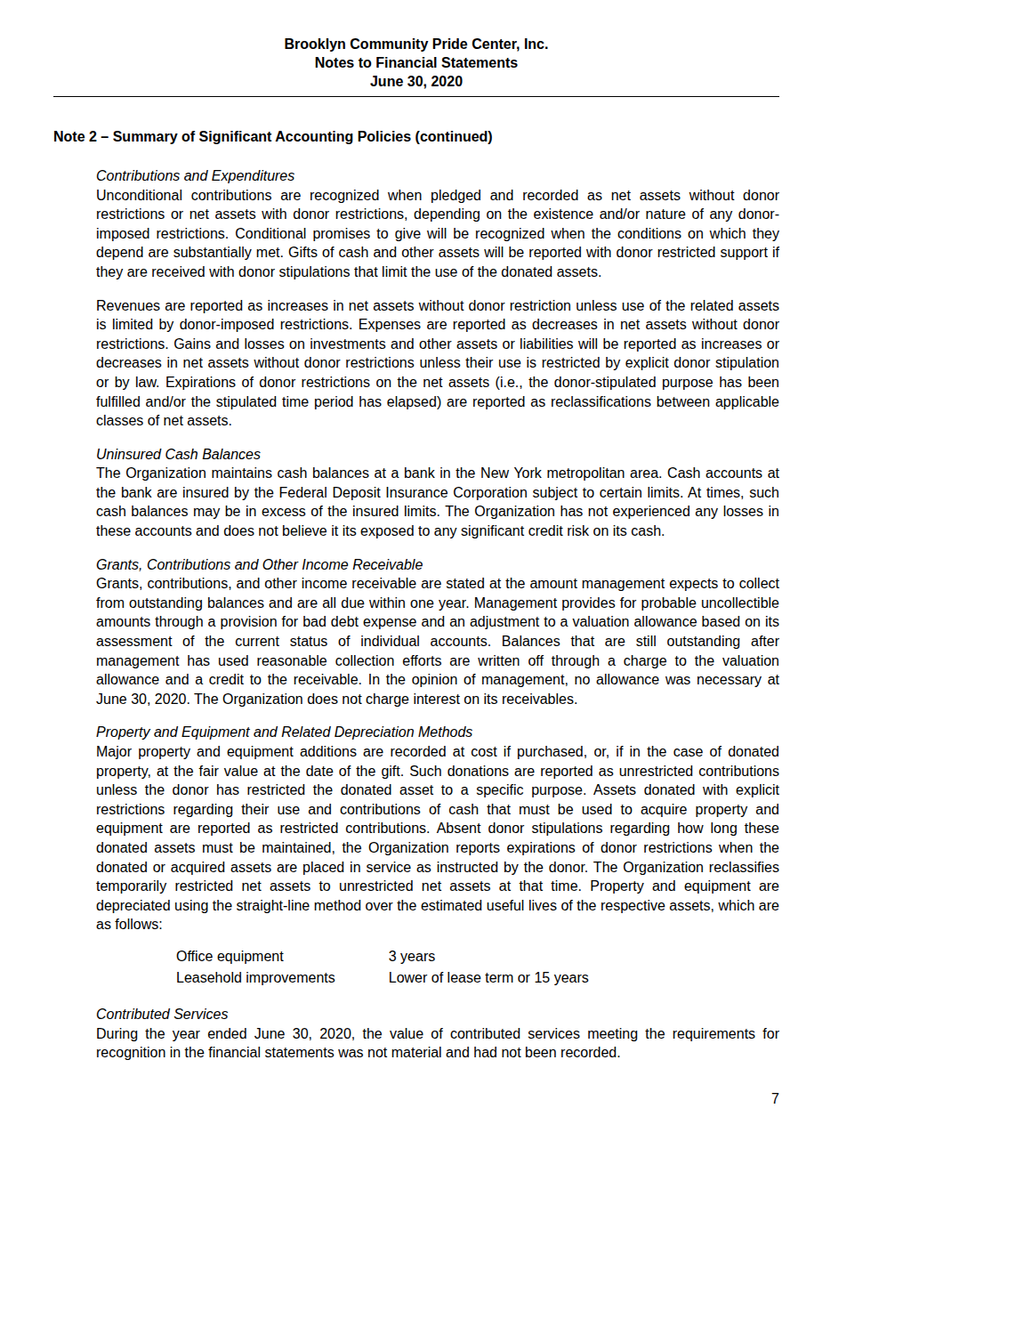Brooklyn Community Pride Center, Inc.
Notes to Financial Statements
June 30, 2020
Note 2 – Summary of Significant Accounting Policies (continued)
Contributions and Expenditures
Unconditional contributions are recognized when pledged and recorded as net assets without donor restrictions or net assets with donor restrictions, depending on the existence and/or nature of any donor-imposed restrictions. Conditional promises to give will be recognized when the conditions on which they depend are substantially met. Gifts of cash and other assets will be reported with donor restricted support if they are received with donor stipulations that limit the use of the donated assets.
Revenues are reported as increases in net assets without donor restriction unless use of the related assets is limited by donor-imposed restrictions. Expenses are reported as decreases in net assets without donor restrictions. Gains and losses on investments and other assets or liabilities will be reported as increases or decreases in net assets without donor restrictions unless their use is restricted by explicit donor stipulation or by law. Expirations of donor restrictions on the net assets (i.e., the donor-stipulated purpose has been fulfilled and/or the stipulated time period has elapsed) are reported as reclassifications between applicable classes of net assets.
Uninsured Cash Balances
The Organization maintains cash balances at a bank in the New York metropolitan area. Cash accounts at the bank are insured by the Federal Deposit Insurance Corporation subject to certain limits. At times, such cash balances may be in excess of the insured limits. The Organization has not experienced any losses in these accounts and does not believe it its exposed to any significant credit risk on its cash.
Grants, Contributions and Other Income Receivable
Grants, contributions, and other income receivable are stated at the amount management expects to collect from outstanding balances and are all due within one year. Management provides for probable uncollectible amounts through a provision for bad debt expense and an adjustment to a valuation allowance based on its assessment of the current status of individual accounts. Balances that are still outstanding after management has used reasonable collection efforts are written off through a charge to the valuation allowance and a credit to the receivable. In the opinion of management, no allowance was necessary at June 30, 2020. The Organization does not charge interest on its receivables.
Property and Equipment and Related Depreciation Methods
Major property and equipment additions are recorded at cost if purchased, or, if in the case of donated property, at the fair value at the date of the gift. Such donations are reported as unrestricted contributions unless the donor has restricted the donated asset to a specific purpose. Assets donated with explicit restrictions regarding their use and contributions of cash that must be used to acquire property and equipment are reported as restricted contributions. Absent donor stipulations regarding how long these donated assets must be maintained, the Organization reports expirations of donor restrictions when the donated or acquired assets are placed in service as instructed by the donor. The Organization reclassifies temporarily restricted net assets to unrestricted net assets at that time. Property and equipment are depreciated using the straight-line method over the estimated useful lives of the respective assets, which are as follows:
| Office equipment | 3 years |
| Leasehold improvements | Lower of lease term or 15 years |
Contributed Services
During the year ended June 30, 2020, the value of contributed services meeting the requirements for recognition in the financial statements was not material and had not been recorded.
7